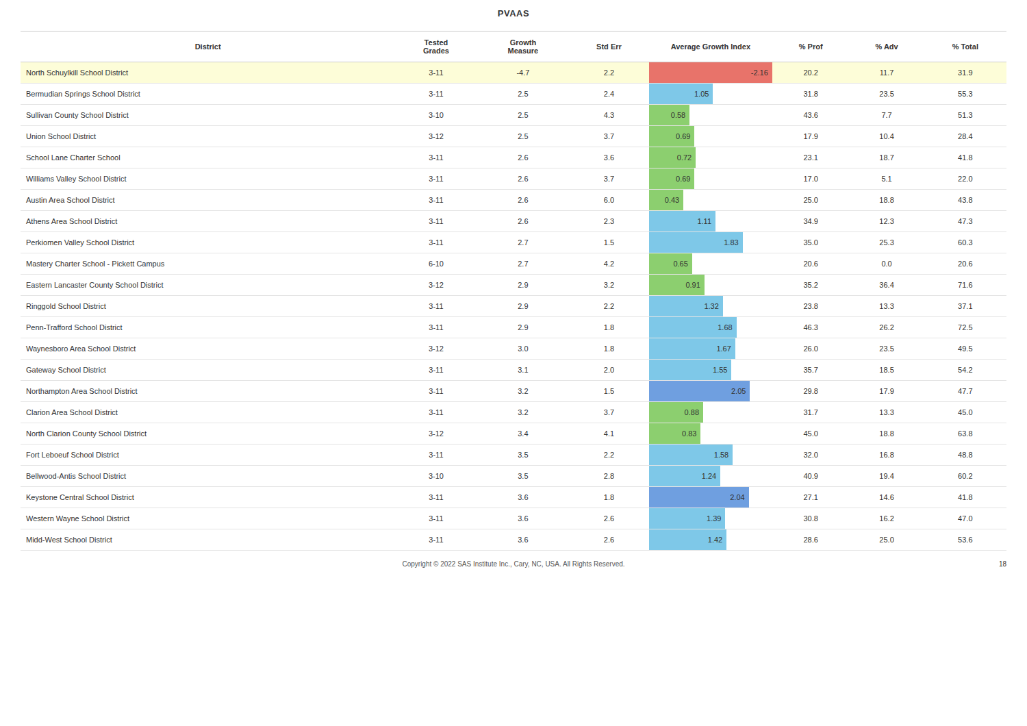PVAAS
| District | Tested Grades | Growth Measure | Std Err | Average Growth Index | % Prof | % Adv | % Total |
| --- | --- | --- | --- | --- | --- | --- | --- |
| North Schuylkill School District | 3-11 | -4.7 | 2.2 | -2.16 | 20.2 | 11.7 | 31.9 |
| Bermudian Springs School District | 3-11 | 2.5 | 2.4 | 1.05 | 31.8 | 23.5 | 55.3 |
| Sullivan County School District | 3-10 | 2.5 | 4.3 | 0.58 | 43.6 | 7.7 | 51.3 |
| Union School District | 3-12 | 2.5 | 3.7 | 0.69 | 17.9 | 10.4 | 28.4 |
| School Lane Charter School | 3-11 | 2.6 | 3.6 | 0.72 | 23.1 | 18.7 | 41.8 |
| Williams Valley School District | 3-11 | 2.6 | 3.7 | 0.69 | 17.0 | 5.1 | 22.0 |
| Austin Area School District | 3-11 | 2.6 | 6.0 | 0.43 | 25.0 | 18.8 | 43.8 |
| Athens Area School District | 3-11 | 2.6 | 2.3 | 1.11 | 34.9 | 12.3 | 47.3 |
| Perkiomen Valley School District | 3-11 | 2.7 | 1.5 | 1.83 | 35.0 | 25.3 | 60.3 |
| Mastery Charter School - Pickett Campus | 6-10 | 2.7 | 4.2 | 0.65 | 20.6 | 0.0 | 20.6 |
| Eastern Lancaster County School District | 3-12 | 2.9 | 3.2 | 0.91 | 35.2 | 36.4 | 71.6 |
| Ringgold School District | 3-11 | 2.9 | 2.2 | 1.32 | 23.8 | 13.3 | 37.1 |
| Penn-Trafford School District | 3-11 | 2.9 | 1.8 | 1.68 | 46.3 | 26.2 | 72.5 |
| Waynesboro Area School District | 3-12 | 3.0 | 1.8 | 1.67 | 26.0 | 23.5 | 49.5 |
| Gateway School District | 3-11 | 3.1 | 2.0 | 1.55 | 35.7 | 18.5 | 54.2 |
| Northampton Area School District | 3-11 | 3.2 | 1.5 | 2.05 | 29.8 | 17.9 | 47.7 |
| Clarion Area School District | 3-11 | 3.2 | 3.7 | 0.88 | 31.7 | 13.3 | 45.0 |
| North Clarion County School District | 3-12 | 3.4 | 4.1 | 0.83 | 45.0 | 18.8 | 63.8 |
| Fort Leboeuf School District | 3-11 | 3.5 | 2.2 | 1.58 | 32.0 | 16.8 | 48.8 |
| Bellwood-Antis School District | 3-10 | 3.5 | 2.8 | 1.24 | 40.9 | 19.4 | 60.2 |
| Keystone Central School District | 3-11 | 3.6 | 1.8 | 2.04 | 27.1 | 14.6 | 41.8 |
| Western Wayne School District | 3-11 | 3.6 | 2.6 | 1.39 | 30.8 | 16.2 | 47.0 |
| Midd-West School District | 3-11 | 3.6 | 2.6 | 1.42 | 28.6 | 25.0 | 53.6 |
Copyright © 2022 SAS Institute Inc., Cary, NC, USA. All Rights Reserved. 18